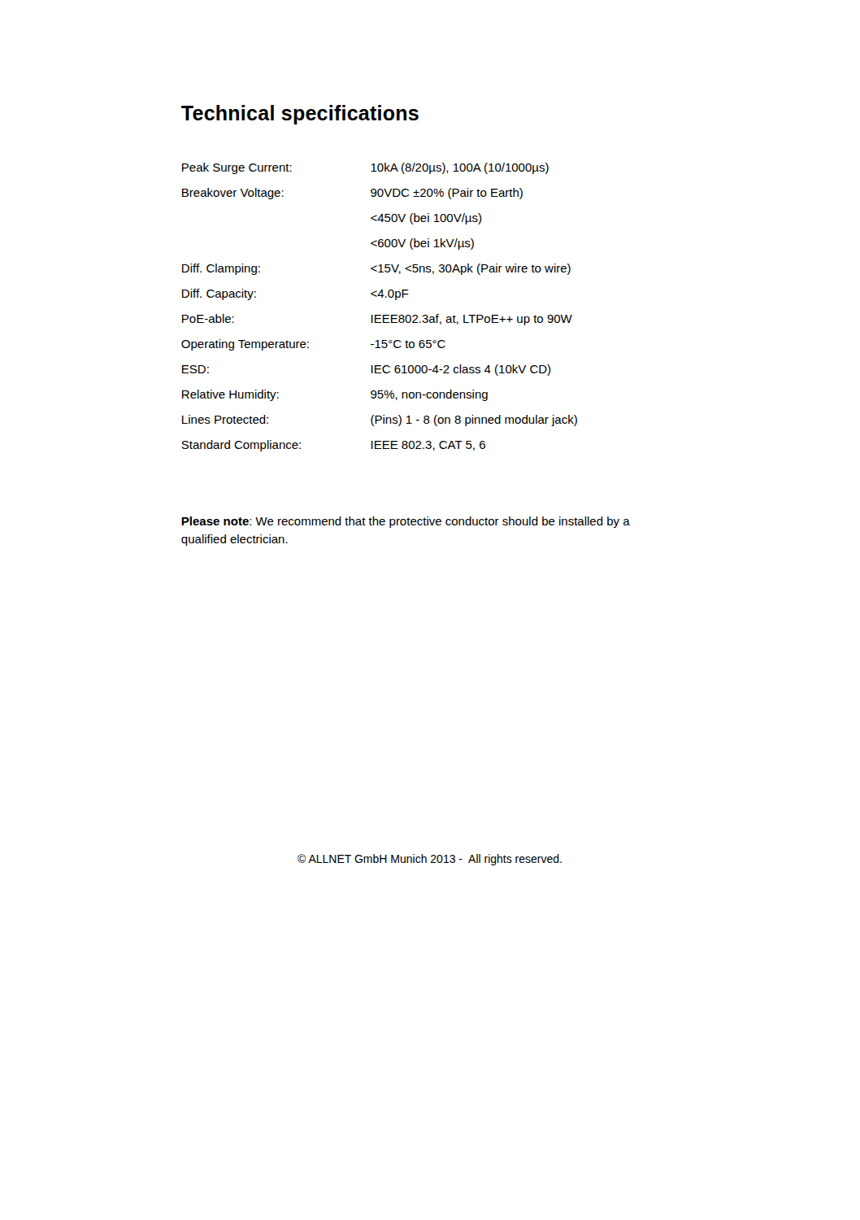Technical specifications
| Peak Surge Current: | 10kA (8/20µs), 100A (10/1000µs) |
| Breakover Voltage: | 90VDC ±20% (Pair to Earth) |
| | <450V (bei 100V/µs) |
| | <600V (bei 1kV/µs) |
| Diff. Clamping: | <15V, <5ns, 30Apk (Pair wire to wire) |
| Diff. Capacity: | <4.0pF |
| PoE-able: | IEEE802.3af, at, LTPoE++ up to 90W |
| Operating Temperature: | -15°C to 65°C |
| ESD: | IEC 61000-4-2 class 4 (10kV CD) |
| Relative Humidity: | 95%, non-condensing |
| Lines Protected: | (Pins) 1 - 8 (on 8 pinned modular jack) |
| Standard Compliance: | IEEE 802.3, CAT 5, 6 |
Please note: We recommend that the protective conductor should be installed by a qualified electrician.
© ALLNET GmbH Munich 2013 - All rights reserved.